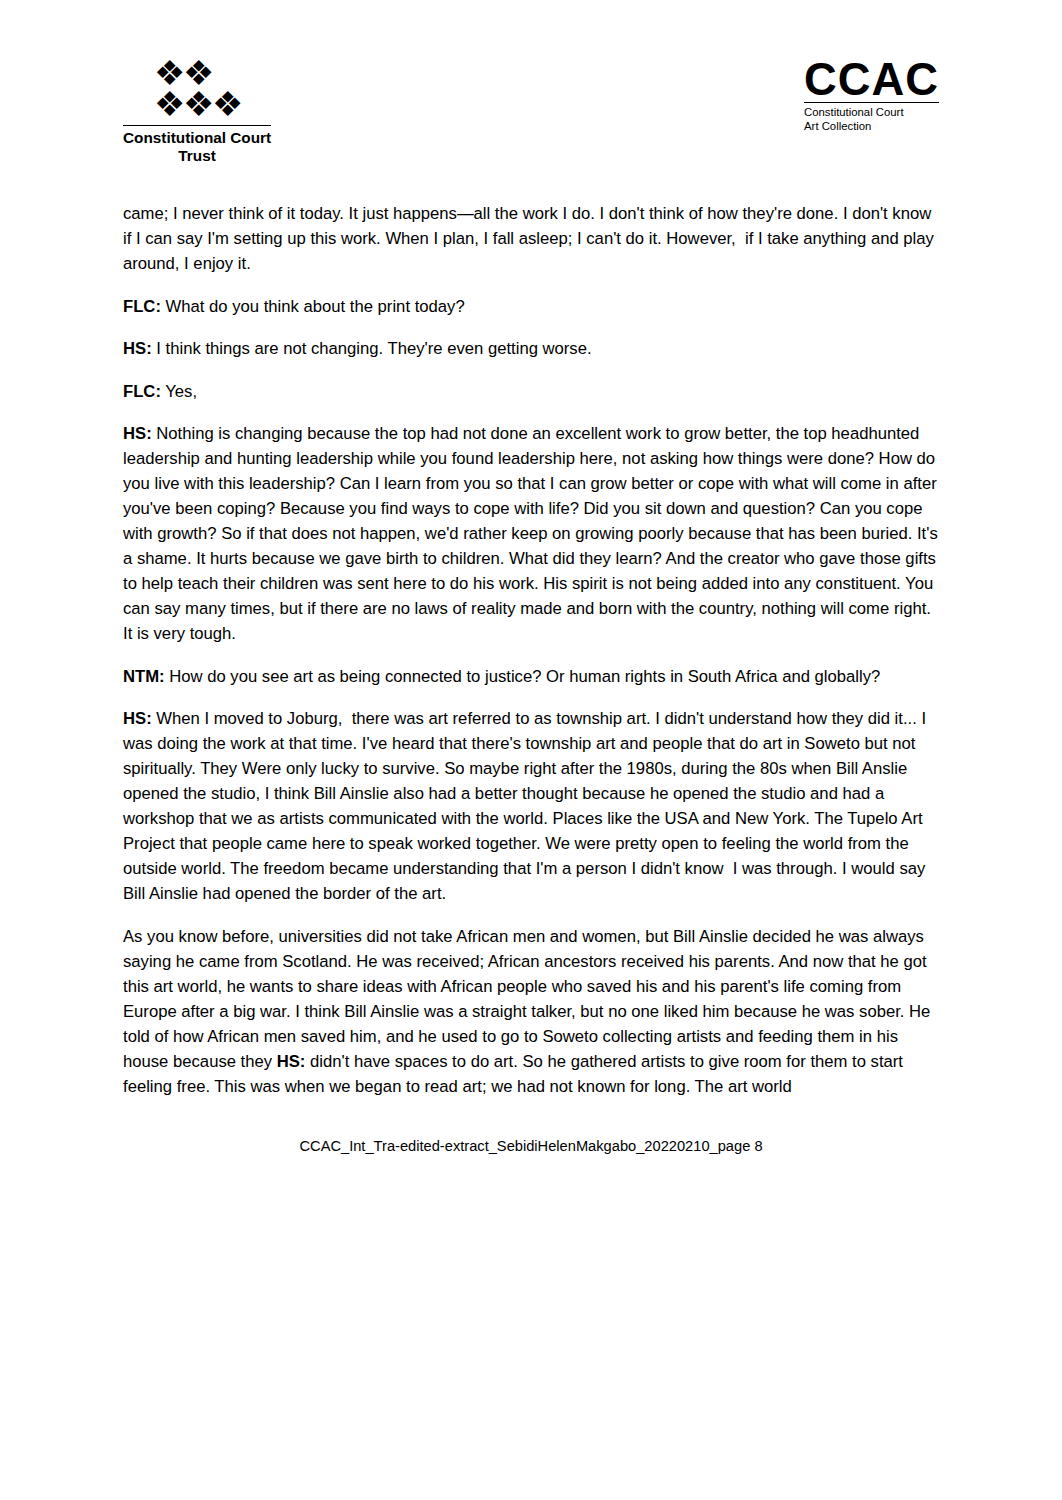❖❖
❖❖❖
Constitutional Court
Trust
CCAC
Constitutional Court
Art Collection
came; I never think of it today. It just happens—all the work I do. I don't think of how they're done. I don't know if I can say I'm setting up this work. When I plan, I fall asleep; I can't do it. However, if I take anything and play around, I enjoy it.
FLC: What do you think about the print today?
HS: I think things are not changing. They're even getting worse.
FLC: Yes,
HS: Nothing is changing because the top had not done an excellent work to grow better, the top headhunted leadership and hunting leadership while you found leadership here, not asking how things were done? How do you live with this leadership? Can I learn from you so that I can grow better or cope with what will come in after you've been coping? Because you find ways to cope with life? Did you sit down and question? Can you cope with growth? So if that does not happen, we'd rather keep on growing poorly because that has been buried. It's a shame. It hurts because we gave birth to children. What did they learn? And the creator who gave those gifts to help teach their children was sent here to do his work. His spirit is not being added into any constituent. You can say many times, but if there are no laws of reality made and born with the country, nothing will come right. It is very tough.
NTM: How do you see art as being connected to justice? Or human rights in South Africa and globally?
HS: When I moved to Joburg, there was art referred to as township art. I didn't understand how they did it... I was doing the work at that time. I've heard that there's township art and people that do art in Soweto but not spiritually. They Were only lucky to survive. So maybe right after the 1980s, during the 80s when Bill Anslie opened the studio, I think Bill Ainslie also had a better thought because he opened the studio and had a workshop that we as artists communicated with the world. Places like the USA and New York. The Tupelo Art Project that people came here to speak worked together. We were pretty open to feeling the world from the outside world. The freedom became understanding that I'm a person I didn't know I was through. I would say Bill Ainslie had opened the border of the art.
As you know before, universities did not take African men and women, but Bill Ainslie decided he was always saying he came from Scotland. He was received; African ancestors received his parents. And now that he got this art world, he wants to share ideas with African people who saved his and his parent's life coming from Europe after a big war. I think Bill Ainslie was a straight talker, but no one liked him because he was sober. He told of how African men saved him, and he used to go to Soweto collecting artists and feeding them in his house because they HS: didn't have spaces to do art. So he gathered artists to give room for them to start feeling free. This was when we began to read art; we had not known for long. The art world
CCAC_Int_Tra-edited-extract_SebidiHelenMakgabo_20220210_page 8